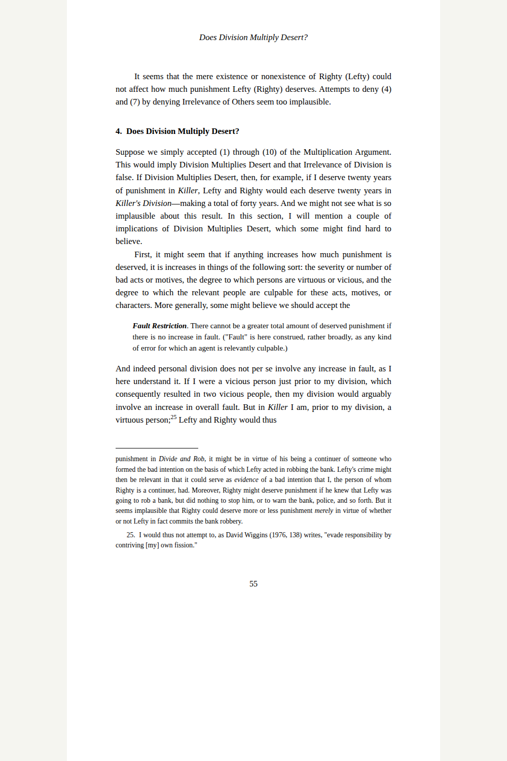Does Division Multiply Desert?
It seems that the mere existence or nonexistence of Righty (Lefty) could not affect how much punishment Lefty (Righty) deserves. Attempts to deny (4) and (7) by denying Irrelevance of Others seem too implausible.
4. Does Division Multiply Desert?
Suppose we simply accepted (1) through (10) of the Multiplication Argument. This would imply Division Multiplies Desert and that Irrelevance of Division is false. If Division Multiplies Desert, then, for example, if I deserve twenty years of punishment in Killer, Lefty and Righty would each deserve twenty years in Killer's Division—making a total of forty years. And we might not see what is so implausible about this result. In this section, I will mention a couple of implications of Division Multiplies Desert, which some might find hard to believe.
First, it might seem that if anything increases how much punishment is deserved, it is increases in things of the following sort: the severity or number of bad acts or motives, the degree to which persons are virtuous or vicious, and the degree to which the relevant people are culpable for these acts, motives, or characters. More generally, some might believe we should accept the
Fault Restriction. There cannot be a greater total amount of deserved punishment if there is no increase in fault. ("Fault" is here construed, rather broadly, as any kind of error for which an agent is relevantly culpable.)
And indeed personal division does not per se involve any increase in fault, as I here understand it. If I were a vicious person just prior to my division, which consequently resulted in two vicious people, then my division would arguably involve an increase in overall fault. But in Killer I am, prior to my division, a virtuous person;25 Lefty and Righty would thus
punishment in Divide and Rob, it might be in virtue of his being a continuer of someone who formed the bad intention on the basis of which Lefty acted in robbing the bank. Lefty's crime might then be relevant in that it could serve as evidence of a bad intention that I, the person of whom Righty is a continuer, had. Moreover, Righty might deserve punishment if he knew that Lefty was going to rob a bank, but did nothing to stop him, or to warn the bank, police, and so forth. But it seems implausible that Righty could deserve more or less punishment merely in virtue of whether or not Lefty in fact commits the bank robbery.
25. I would thus not attempt to, as David Wiggins (1976, 138) writes, "evade responsibility by contriving [my] own fission."
55